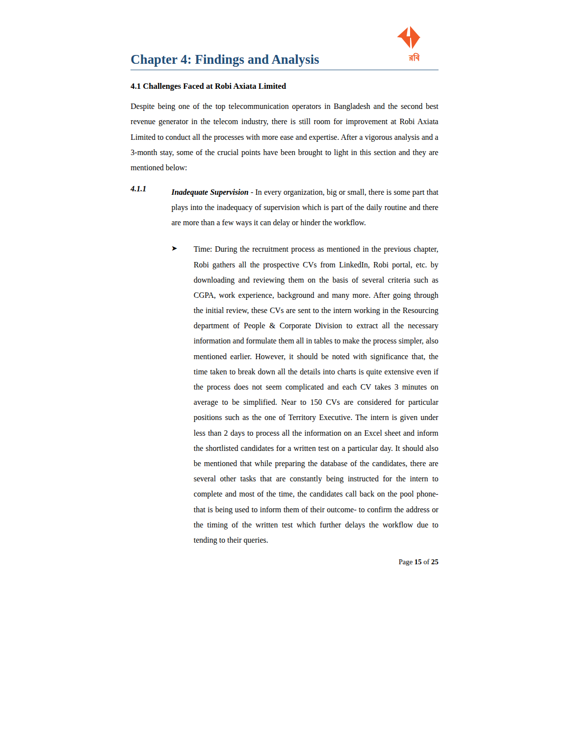রবি
Chapter 4: Findings and Analysis
4.1 Challenges Faced at Robi Axiata Limited
Despite being one of the top telecommunication operators in Bangladesh and the second best revenue generator in the telecom industry, there is still room for improvement at Robi Axiata Limited to conduct all the processes with more ease and expertise. After a vigorous analysis and a 3-month stay, some of the crucial points have been brought to light in this section and they are mentioned below:
4.1.1
Inadequate Supervision - In every organization, big or small, there is some part that plays into the inadequacy of supervision which is part of the daily routine and there are more than a few ways it can delay or hinder the workflow.
Time: During the recruitment process as mentioned in the previous chapter, Robi gathers all the prospective CVs from LinkedIn, Robi portal, etc. by downloading and reviewing them on the basis of several criteria such as CGPA, work experience, background and many more. After going through the initial review, these CVs are sent to the intern working in the Resourcing department of People & Corporate Division to extract all the necessary information and formulate them all in tables to make the process simpler, also mentioned earlier. However, it should be noted with significance that, the time taken to break down all the details into charts is quite extensive even if the process does not seem complicated and each CV takes 3 minutes on average to be simplified. Near to 150 CVs are considered for particular positions such as the one of Territory Executive. The intern is given under less than 2 days to process all the information on an Excel sheet and inform the shortlisted candidates for a written test on a particular day. It should also be mentioned that while preparing the database of the candidates, there are several other tasks that are constantly being instructed for the intern to complete and most of the time, the candidates call back on the pool phone- that is being used to inform them of their outcome- to confirm the address or the timing of the written test which further delays the workflow due to tending to their queries.
Page 15 of 25